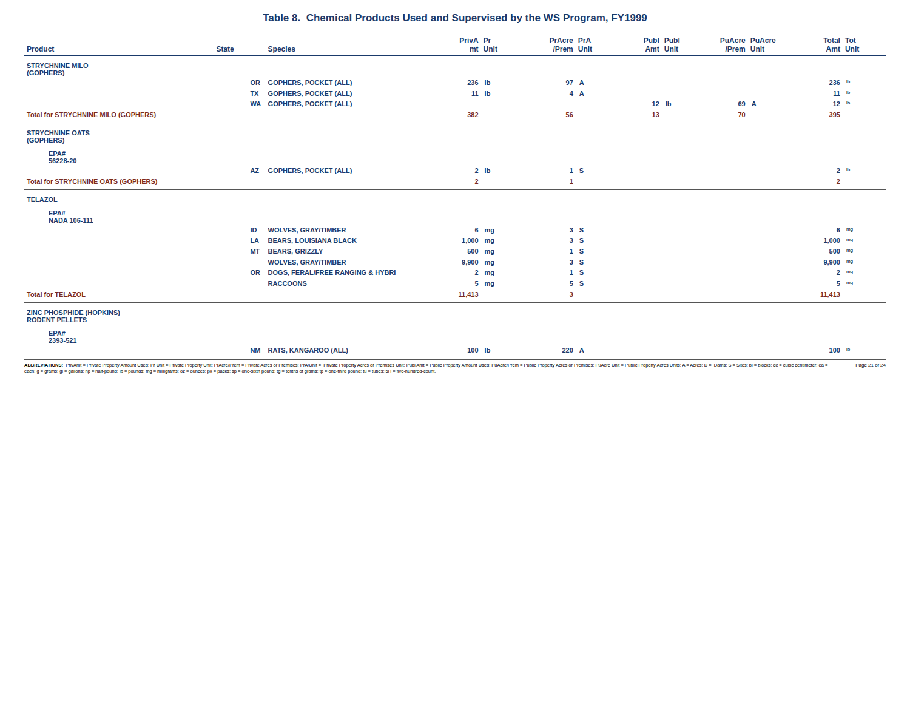Table 8. Chemical Products Used and Supervised by the WS Program, FY1999
| Product | State | Species | PrivA mt | Pr Unit | PrAcre /Prem | PrA Unit | Publ Amt | Publ Unit | PuAcre /Prem | PuAcre Unit | Total Amt | Tot Unit |
| --- | --- | --- | --- | --- | --- | --- | --- | --- | --- | --- | --- | --- |
| STRYCHNINE MILO (GOPHERS) | |
| | OR | GOPHERS, POCKET (ALL) | 236 | lb | 97 | A | | | | | 236 | lb |
| | TX | GOPHERS, POCKET (ALL) | 11 | lb | 4 | A | | | | | 11 | lb |
| | WA | GOPHERS, POCKET (ALL) | | | | | 12 | lb | 69 | A | 12 | lb |
| Total for STRYCHNINE MILO (GOPHERS) | 382 | | 56 | | 13 | | 70 | | 395 | |
| STRYCHNINE OATS (GOPHERS) | |
| EPA# 56228-20 |
| | AZ | GOPHERS, POCKET (ALL) | 2 | lb | 1 | S | | | | | 2 | lb |
| Total for STRYCHNINE OATS (GOPHERS) | 2 | | 1 | | | | | | 2 | |
| TELAZOL | |
| EPA# NADA 106-111 |
| | ID | WOLVES, GRAY/TIMBER | 6 | mg | 3 | S | | | | | 6 | mg |
| | LA | BEARS, LOUISIANA BLACK | 1,000 | mg | 3 | S | | | | | 1,000 | mg |
| | MT | BEARS, GRIZZLY | 500 | mg | 1 | S | | | | | 500 | mg |
| | | WOLVES, GRAY/TIMBER | 9,900 | mg | 3 | S | | | | | 9,900 | mg |
| | OR | DOGS, FERAL/FREE RANGING & HYBRI | 2 | mg | 1 | S | | | | | 2 | mg |
| | | RACCOONS | 5 | mg | 5 | S | | | | | 5 | mg |
| Total for TELAZOL | 11,413 | | 3 | | | | | | 11,413 | |
| ZINC PHOSPHIDE (HOPKINS) RODENT PELLETS | |
| EPA# 2393-521 |
| | NM | RATS, KANGAROO (ALL) | 100 | lb | 220 | A | | | | | 100 | lb |
Page 21 of 24
ABBREVIATIONS: PrivAmt = Private Property Amount Used; Pr Unit = Private Property Unit; PrAcre/Prem = Private Acres or Premises; PrA/Unit = Private Property Acres or Premises Unit; Publ Amt = Public Property Amount Used; PuAcre/Prem = Public Property Acres or Premises; PuAcre Unit = Public Property Acres Units; A = Acres; D = Dams; S = Sites; bl = blocks; cc = cubic centimeter; ea = each; g = grams; gl = gallons; hp = half-pound; lb = pounds; mg = milligrams; oz = ounces; pk = packs; sp = one-sixth pound; tg = tenths of grams; tp = one-third pound; tu = tubes; 5H = five-hundred-count.